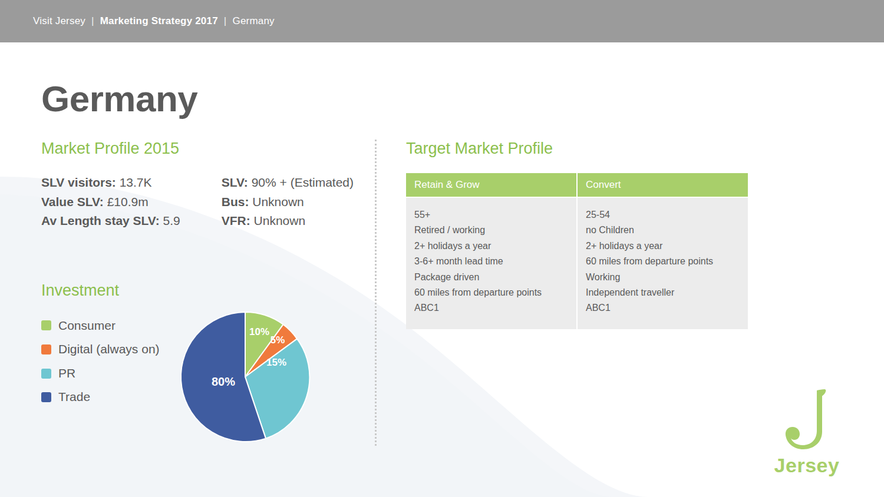Visit Jersey | Marketing Strategy 2017 | Germany
Germany
Market Profile 2015
SLV visitors: 13.7K
Value SLV: £10.9m
Av Length stay SLV: 5.9
SLV: 90% + (Estimated)
Bus: Unknown
VFR: Unknown
Investment
Consumer
Digital (always on)
PR
Trade
10% 5% 15% 80%
Target Market Profile
| Retain & Grow | Convert |
| --- | --- |
| 55+ Retired / working 2+ holidays a year 3-6+ month lead time Package driven 60 miles from departure points ABC1 | 25-54 no Children 2+ holidays a year 60 miles from departure points Working Independent traveller ABC1 |
Jersey